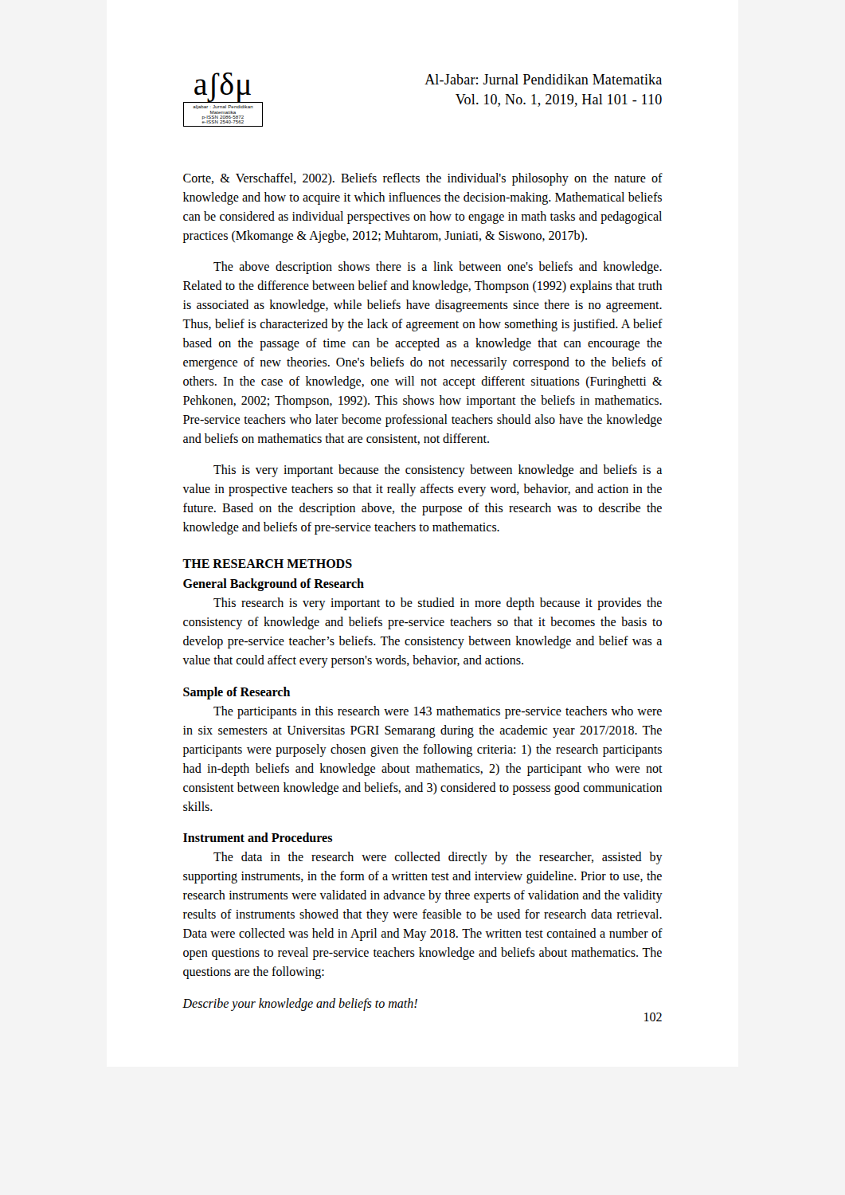aʃδμ aljabar : Jurnal Pendidikan Matematika p-ISSN 2086-5872 e-ISSN 2540-7562
Al-Jabar: Jurnal Pendidikan Matematika
Vol. 10, No. 1, 2019, Hal 101 - 110
Corte, & Verschaffel, 2002). Beliefs reflects the individual's philosophy on the nature of knowledge and how to acquire it which influences the decision-making. Mathematical beliefs can be considered as individual perspectives on how to engage in math tasks and pedagogical practices (Mkomange & Ajegbe, 2012; Muhtarom, Juniati, & Siswono, 2017b).
The above description shows there is a link between one's beliefs and knowledge. Related to the difference between belief and knowledge, Thompson (1992) explains that truth is associated as knowledge, while beliefs have disagreements since there is no agreement. Thus, belief is characterized by the lack of agreement on how something is justified. A belief based on the passage of time can be accepted as a knowledge that can encourage the emergence of new theories. One's beliefs do not necessarily correspond to the beliefs of others. In the case of knowledge, one will not accept different situations (Furinghetti & Pehkonen, 2002; Thompson, 1992). This shows how important the beliefs in mathematics. Pre-service teachers who later become professional teachers should also have the knowledge and beliefs on mathematics that are consistent, not different.
This is very important because the consistency between knowledge and beliefs is a value in prospective teachers so that it really affects every word, behavior, and action in the future. Based on the description above, the purpose of this research was to describe the knowledge and beliefs of pre-service teachers to mathematics.
THE RESEARCH METHODS
General Background of Research
This research is very important to be studied in more depth because it provides the consistency of knowledge and beliefs pre-service teachers so that it becomes the basis to develop pre-service teacher’s beliefs. The consistency between knowledge and belief was a value that could affect every person's words, behavior, and actions.
Sample of Research
The participants in this research were 143 mathematics pre-service teachers who were in six semesters at Universitas PGRI Semarang during the academic year 2017/2018. The participants were purposely chosen given the following criteria: 1) the research participants had in-depth beliefs and knowledge about mathematics, 2) the participant who were not consistent between knowledge and beliefs, and 3) considered to possess good communication skills.
Instrument and Procedures
The data in the research were collected directly by the researcher, assisted by supporting instruments, in the form of a written test and interview guideline. Prior to use, the research instruments were validated in advance by three experts of validation and the validity results of instruments showed that they were feasible to be used for research data retrieval. Data were collected was held in April and May 2018. The written test contained a number of open questions to reveal pre-service teachers knowledge and beliefs about mathematics. The questions are the following:
Describe your knowledge and beliefs to math!
102